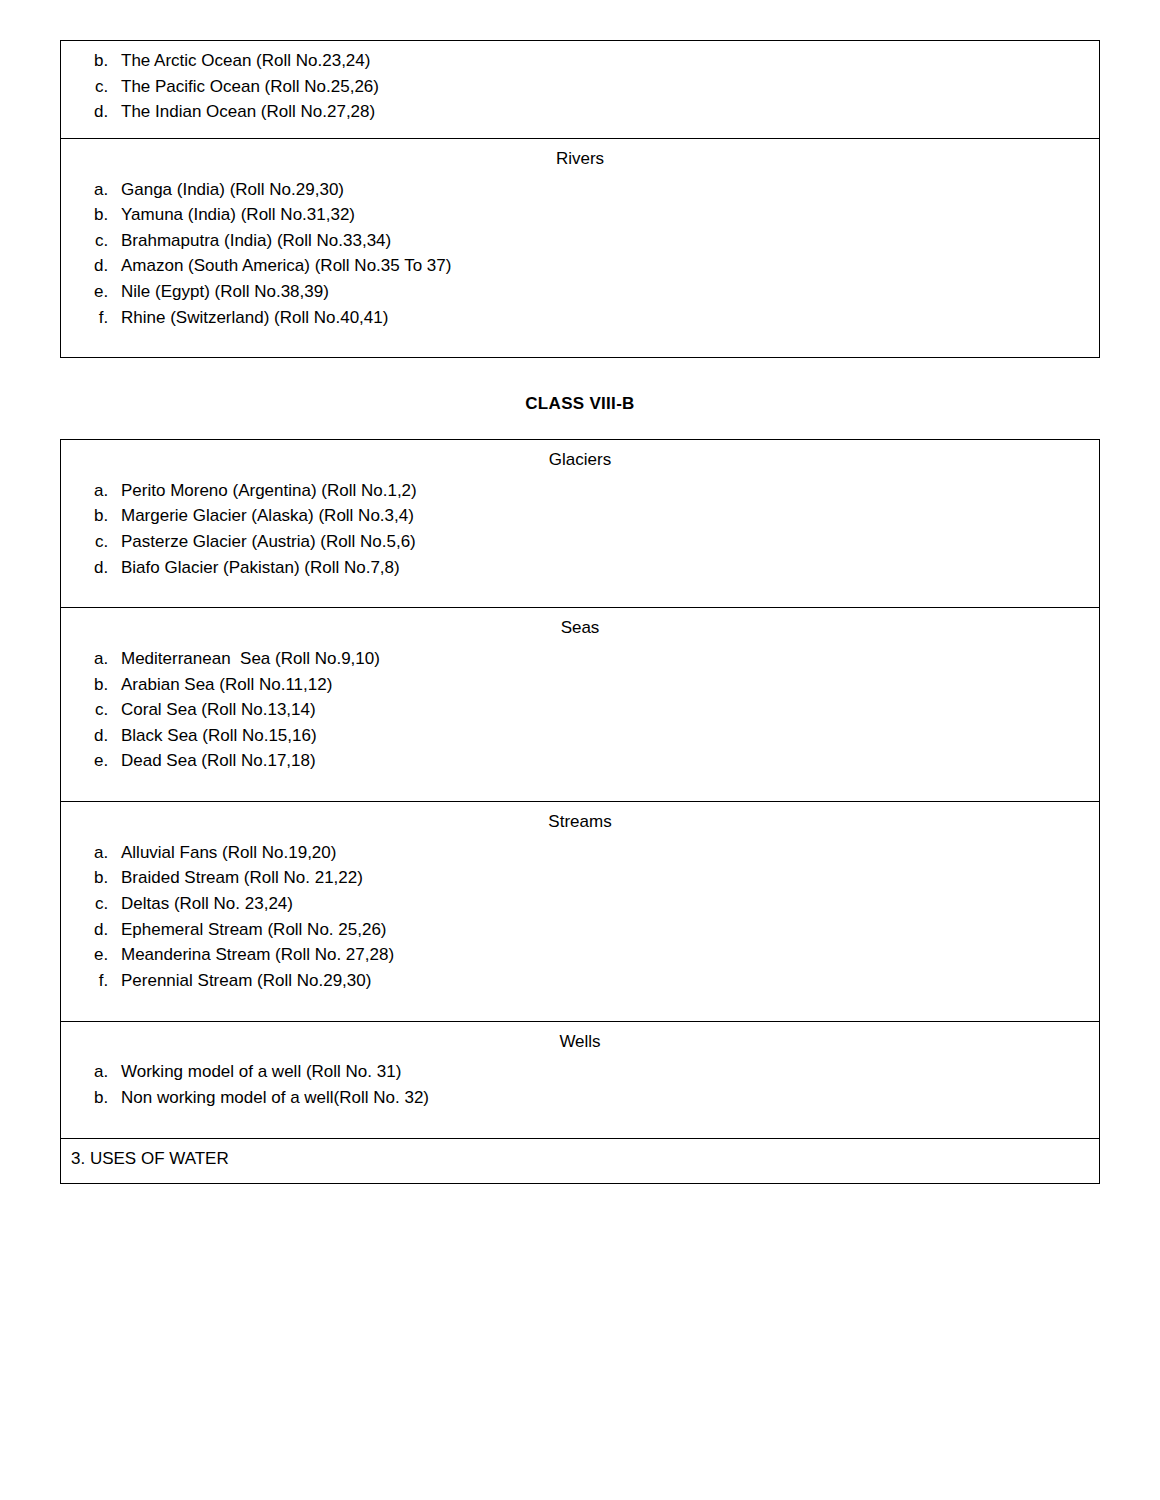| The Arctic Ocean (Roll No.23,24) The Pacific Ocean (Roll No.25,26) The Indian Ocean (Roll No.27,28) |
| Rivers Ganga (India) (Roll No.29,30) Yamuna (India) (Roll No.31,32) Brahmaputra (India) (Roll No.33,34) Amazon (South America) (Roll No.35 To 37) Nile (Egypt) (Roll No.38,39) Rhine (Switzerland) (Roll No.40,41) |
CLASS VIII-B
| Glaciers Perito Moreno (Argentina) (Roll No.1,2) Margerie Glacier (Alaska) (Roll No.3,4) Pasterze Glacier (Austria) (Roll No.5,6) Biafo Glacier (Pakistan) (Roll No.7,8) |
| Seas Mediterranean Sea (Roll No.9,10) Arabian Sea (Roll No.11,12) Coral Sea (Roll No.13,14) Black Sea (Roll No.15,16) Dead Sea (Roll No.17,18) |
| Streams Alluvial Fans (Roll No.19,20) Braided Stream (Roll No. 21,22) Deltas (Roll No. 23,24) Ephemeral Stream (Roll No. 25,26) Meanderina Stream (Roll No. 27,28) Perennial Stream (Roll No.29,30) |
| Wells Working model of a well (Roll No. 31) Non working model of a well(Roll No. 32) |
| 3. USES OF WATER |